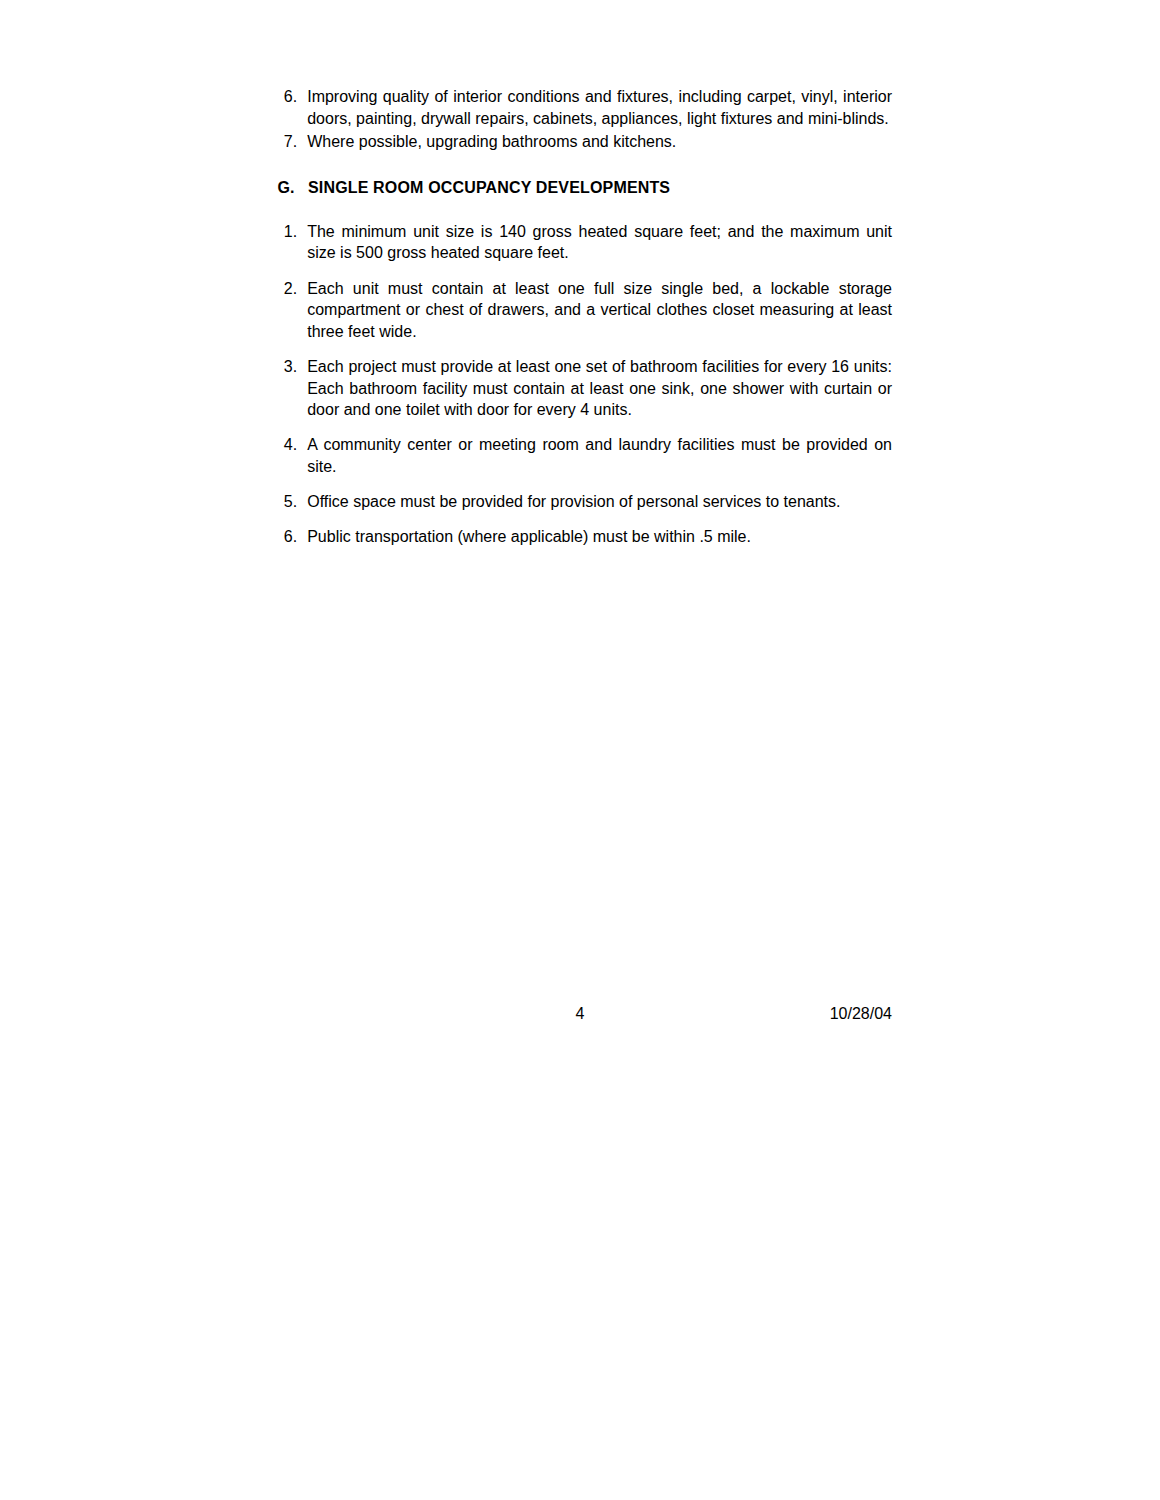Improving quality of interior conditions and fixtures, including carpet, vinyl, interior doors, painting, drywall repairs, cabinets, appliances, light fixtures and mini-blinds.
Where possible, upgrading bathrooms and kitchens.
G. SINGLE ROOM OCCUPANCY DEVELOPMENTS
The minimum unit size is 140 gross heated square feet; and the maximum unit size is 500 gross heated square feet.
Each unit must contain at least one full size single bed, a lockable storage compartment or chest of drawers, and a vertical clothes closet measuring at least three feet wide.
Each project must provide at least one set of bathroom facilities for every 16 units: Each bathroom facility must contain at least one sink, one shower with curtain or door and one toilet with door for every 4 units.
A community center or meeting room and laundry facilities must be provided on site.
Office space must be provided for provision of personal services to tenants.
Public transportation (where applicable) must be within .5 mile.
4 10/28/04